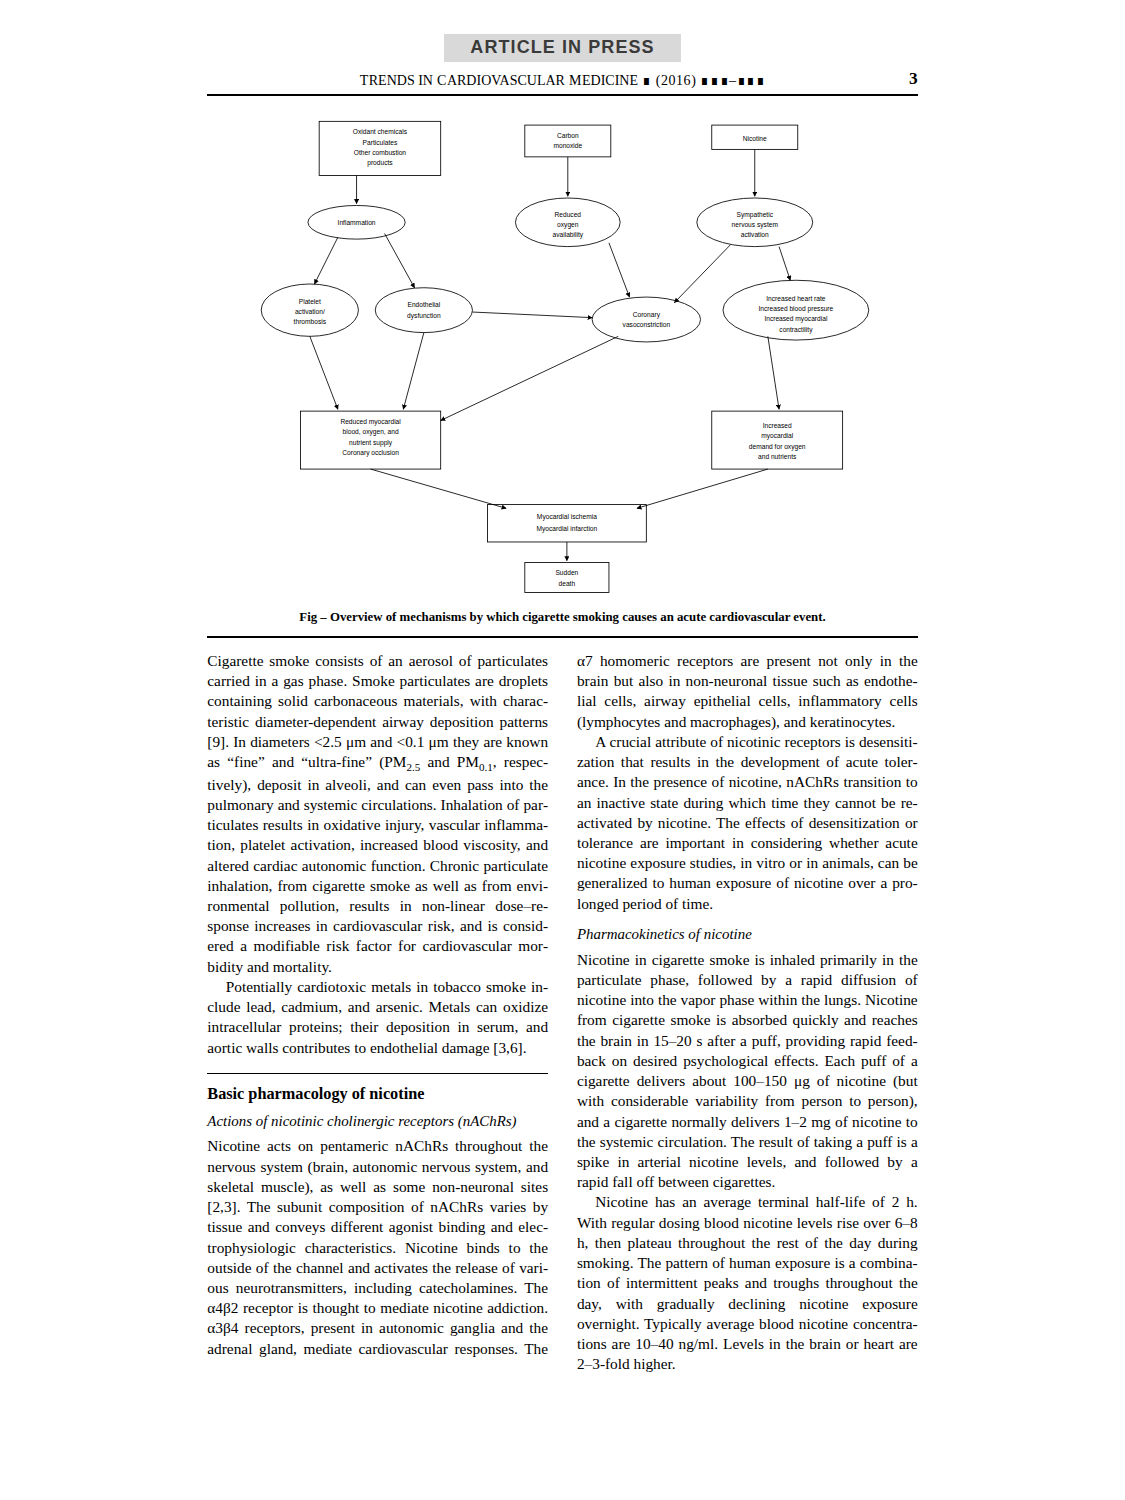ARTICLE IN PRESS
TRENDS IN CARDIOVASCULAR MEDICINE ∎ (2016) ∎∎∎–∎∎∎
3
Oxidant chemicals Particulates Other combustion products Carbon monoxide Nicotine Inflammation Reduced oxygen availability Sympathetic nervous system activation Platelet activation/ thrombosis Endothelial dysfunction Coronary vasoconstriction Increased heart rate Increased blood pressure Increased myocardial contractility Reduced myocardial blood, oxygen, and nutrient supply Coronary occlusion Increased myocardial demand for oxygen and nutrients Myocardial ischemia Myocardial infarction Sudden death
Fig – Overview of mechanisms by which cigarette smoking causes an acute cardiovascular event.
Cigarette smoke consists of an aerosol of particulates carried in a gas phase. Smoke particulates are droplets containing solid carbonaceous materials, with characteristic diameter-dependent airway deposition patterns [9]. In diameters <2.5 μm and <0.1 μm they are known as “fine” and “ultra-fine” (PM2.5 and PM0.1, respectively), deposit in alveoli, and can even pass into the pulmonary and systemic circulations. Inhalation of particulates results in oxidative injury, vascular inflammation, platelet activation, increased blood viscosity, and altered cardiac autonomic function. Chronic particulate inhalation, from cigarette smoke as well as from environmental pollution, results in non-linear dose–response increases in cardiovascular risk, and is considered a modifiable risk factor for cardiovascular morbidity and mortality.
Potentially cardiotoxic metals in tobacco smoke include lead, cadmium, and arsenic. Metals can oxidize intracellular proteins; their deposition in serum, and aortic walls contributes to endothelial damage [3,6].
Basic pharmacology of nicotine
Actions of nicotinic cholinergic receptors (nAChRs)
Nicotine acts on pentameric nAChRs throughout the nervous system (brain, autonomic nervous system, and skeletal muscle), as well as some non-neuronal sites [2,3]. The subunit composition of nAChRs varies by tissue and conveys different agonist binding and electrophysiologic characteristics. Nicotine binds to the outside of the channel and activates the release of various neurotransmitters, including catecholamines. The α4β2 receptor is thought to mediate nicotine addiction. α3β4 receptors, present in autonomic ganglia and the adrenal gland, mediate cardiovascular responses. The α7 homomeric receptors are present not only in the brain but also in non-neuronal tissue such as endothelial cells, airway epithelial cells, inflammatory cells (lymphocytes and macrophages), and keratinocytes.
A crucial attribute of nicotinic receptors is desensitization that results in the development of acute tolerance. In the presence of nicotine, nAChRs transition to an inactive state during which time they cannot be reactivated by nicotine. The effects of desensitization or tolerance are important in considering whether acute nicotine exposure studies, in vitro or in animals, can be generalized to human exposure of nicotine over a prolonged period of time.
Pharmacokinetics of nicotine
Nicotine in cigarette smoke is inhaled primarily in the particulate phase, followed by a rapid diffusion of nicotine into the vapor phase within the lungs. Nicotine from cigarette smoke is absorbed quickly and reaches the brain in 15–20 s after a puff, providing rapid feedback on desired psychological effects. Each puff of a cigarette delivers about 100–150 μg of nicotine (but with considerable variability from person to person), and a cigarette normally delivers 1–2 mg of nicotine to the systemic circulation. The result of taking a puff is a spike in arterial nicotine levels, and followed by a rapid fall off between cigarettes.
Nicotine has an average terminal half-life of 2 h. With regular dosing blood nicotine levels rise over 6–8 h, then plateau throughout the rest of the day during smoking. The pattern of human exposure is a combination of intermittent peaks and troughs throughout the day, with gradually declining nicotine exposure overnight. Typically average blood nicotine concentrations are 10–40 ng/ml. Levels in the brain or heart are 2–3-fold higher.